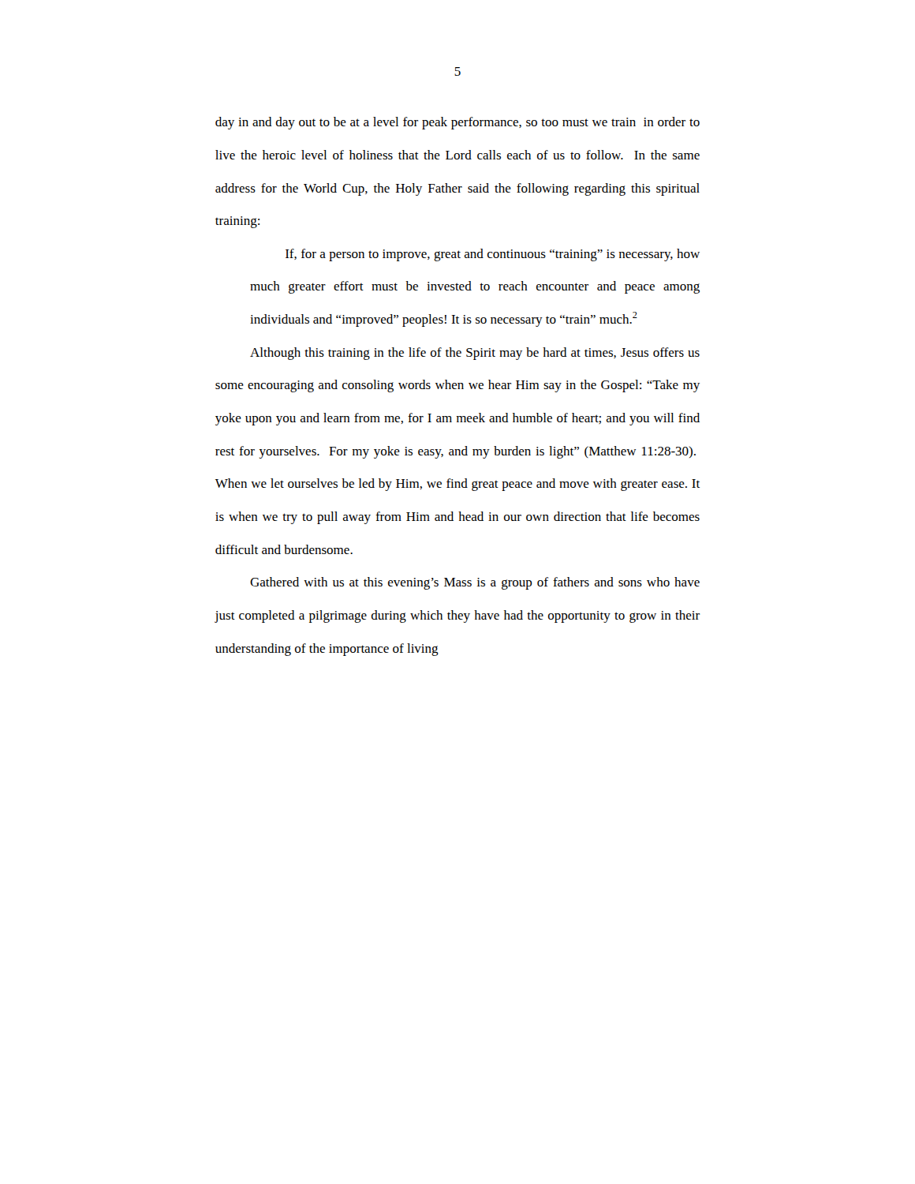5
day in and day out to be at a level for peak performance, so too must we train in order to live the heroic level of holiness that the Lord calls each of us to follow. In the same address for the World Cup, the Holy Father said the following regarding this spiritual training:
If, for a person to improve, great and continuous “training” is necessary, how much greater effort must be invested to reach encounter and peace among individuals and “improved” peoples! It is so necessary to “train” much.2
Although this training in the life of the Spirit may be hard at times, Jesus offers us some encouraging and consoling words when we hear Him say in the Gospel: “Take my yoke upon you and learn from me, for I am meek and humble of heart; and you will find rest for yourselves. For my yoke is easy, and my burden is light” (Matthew 11:28-30). When we let ourselves be led by Him, we find great peace and move with greater ease. It is when we try to pull away from Him and head in our own direction that life becomes difficult and burdensome.
Gathered with us at this evening’s Mass is a group of fathers and sons who have just completed a pilgrimage during which they have had the opportunity to grow in their understanding of the importance of living